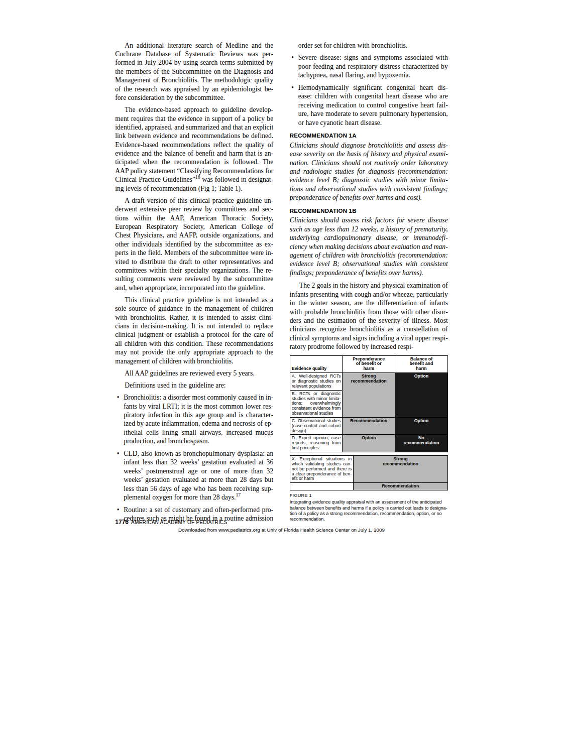An additional literature search of Medline and the Cochrane Database of Systematic Reviews was performed in July 2004 by using search terms submitted by the members of the Subcommittee on the Diagnosis and Management of Bronchiolitis. The methodologic quality of the research was appraised by an epidemiologist before consideration by the subcommittee.
The evidence-based approach to guideline development requires that the evidence in support of a policy be identified, appraised, and summarized and that an explicit link between evidence and recommendations be defined. Evidence-based recommendations reflect the quality of evidence and the balance of benefit and harm that is anticipated when the recommendation is followed. The AAP policy statement “Classifying Recommendations for Clinical Practice Guidelines”16 was followed in designating levels of recommendation (Fig 1; Table 1).
A draft version of this clinical practice guideline underwent extensive peer review by committees and sections within the AAP, American Thoracic Society, European Respiratory Society, American College of Chest Physicians, and AAFP, outside organizations, and other individuals identified by the subcommittee as experts in the field. Members of the subcommittee were invited to distribute the draft to other representatives and committees within their specialty organizations. The resulting comments were reviewed by the subcommittee and, when appropriate, incorporated into the guideline.
This clinical practice guideline is not intended as a sole source of guidance in the management of children with bronchiolitis. Rather, it is intended to assist clinicians in decision-making. It is not intended to replace clinical judgment or establish a protocol for the care of all children with this condition. These recommendations may not provide the only appropriate approach to the management of children with bronchiolitis.
All AAP guidelines are reviewed every 5 years.
Definitions used in the guideline are:
Bronchiolitis: a disorder most commonly caused in infants by viral LRTI; it is the most common lower respiratory infection in this age group and is characterized by acute inflammation, edema and necrosis of epithelial cells lining small airways, increased mucus production, and bronchospasm.
CLD, also known as bronchopulmonary dysplasia: an infant less than 32 weeks’ gestation evaluated at 36 weeks’ postmenstrual age or one of more than 32 weeks’ gestation evaluated at more than 28 days but less than 56 days of age who has been receiving supplemental oxygen for more than 28 days.17
Routine: a set of customary and often-performed procedures such as might be found in a routine admission order set for children with bronchiolitis.
Severe disease: signs and symptoms associated with poor feeding and respiratory distress characterized by tachypnea, nasal flaring, and hypoxemia.
Hemodynamically significant congenital heart disease: children with congenital heart disease who are receiving medication to control congestive heart failure, have moderate to severe pulmonary hypertension, or have cyanotic heart disease.
Recommendation 1a
Clinicians should diagnose bronchiolitis and assess disease severity on the basis of history and physical examination. Clinicians should not routinely order laboratory and radiologic studies for diagnosis (recommendation: evidence level B; diagnostic studies with minor limitations and observational studies with consistent findings; preponderance of benefits over harms and cost).
Recommendation 1b
Clinicians should assess risk factors for severe disease such as age less than 12 weeks, a history of prematurity, underlying cardiopulmonary disease, or immunodeficiency when making decisions about evaluation and management of children with bronchiolitis (recommendation: evidence level B; observational studies with consistent findings; preponderance of benefits over harms).
The 2 goals in the history and physical examination of infants presenting with cough and/or wheeze, particularly in the winter season, are the differentiation of infants with probable bronchiolitis from those with other disorders and the estimation of the severity of illness. Most clinicians recognize bronchiolitis as a constellation of clinical symptoms and signs including a viral upper respiratory prodrome followed by increased respi-
| Evidence quality | Preponderance of benefit or harm | Balance of benefit and harm |
| --- | --- | --- |
| A. Well-designed RCTs or diagnostic studies on relevant populations | Strong recommendation | Option |
| B. RCTs or diagnostic studies with minor limitations; overwhelmingly consistent evidence from observational studies |
| C. Observational studies (case-control and cohort design) | Recommendation | Option |
| D. Expert opinion, case reports, reasoning from first principles | Option | No recommendation |
| X. Exceptional situations in which validating studies cannot be performed and there is a clear preponderance of benefit or harm | Strong recommendation |
| | Recommendation |
FIGURE 1 Integrating evidence quality appraisal with an assessment of the anticipated balance between benefits and harms if a policy is carried out leads to designation of a policy as a strong recommendation, recommendation, option, or no recommendation.
1776 AMERICAN ACADEMY OF PEDIATRICS
Downloaded from www.pediatrics.org at Univ of Florida Health Science Center on July 1, 2009